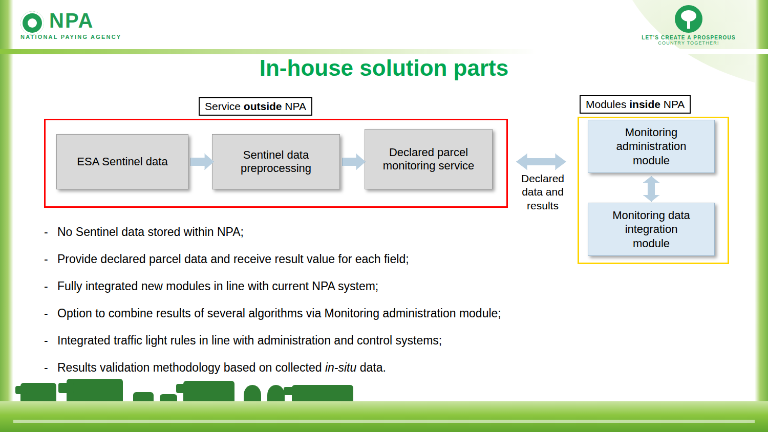NPA
NATIONAL PAYING AGENCY
LET'S CREATE A PROSPEROUS
COUNTRY TOGETHER!
In-house solution parts
Service outside NPA
Modules inside NPA
ESA Sentinel data
Sentinel data
preprocessing
Declared parcel
monitoring service
Monitoring
administration
module
Monitoring data
integration
module
Declared
data and
results
-
No Sentinel data stored within NPA;
-
Provide declared parcel data and receive result value for each field;
-
Fully integrated new modules in line with current NPA system;
-
Option to combine results of several algorithms via Monitoring administration module;
-
Integrated traffic light rules in line with administration and control systems;
-
Results validation methodology based on collected in-situ data.